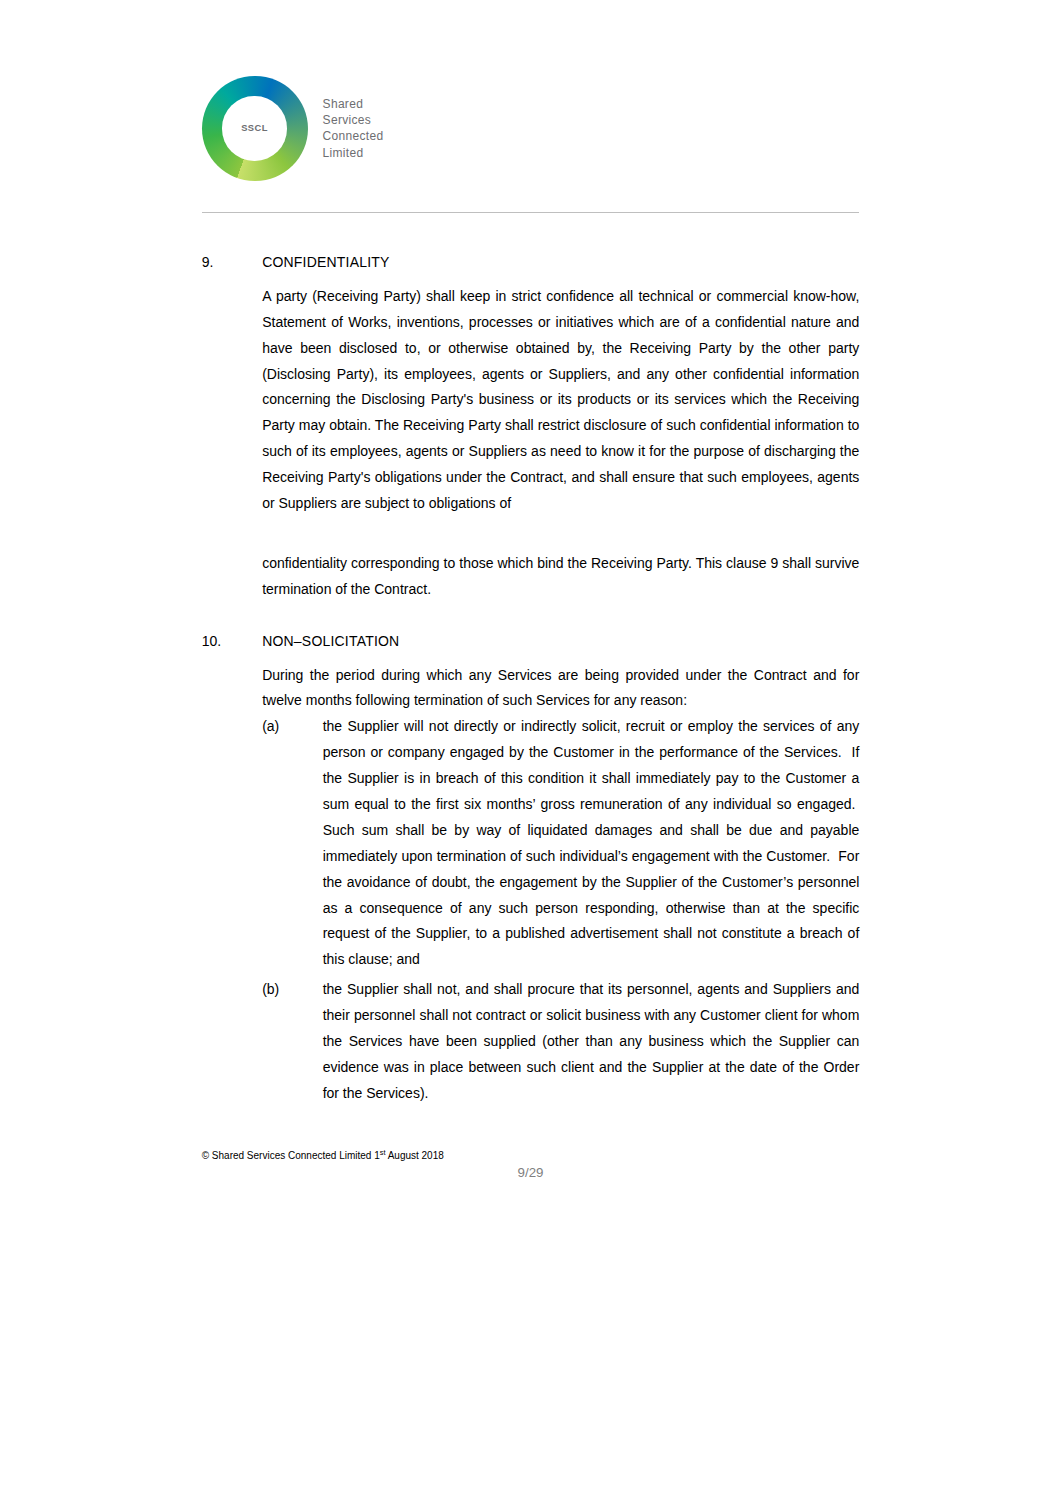SSCL
Shared
Services
Connected
Limited
9.
CONFIDENTIALITY
A party (Receiving Party) shall keep in strict confidence all technical or commercial know-how, Statement of Works, inventions, processes or initiatives which are of a confidential nature and have been disclosed to, or otherwise obtained by, the Receiving Party by the other party (Disclosing Party), its employees, agents or Suppliers, and any other confidential information concerning the Disclosing Party's business or its products or its services which the Receiving Party may obtain. The Receiving Party shall restrict disclosure of such confidential information to such of its employees, agents or Suppliers as need to know it for the purpose of discharging the Receiving Party's obligations under the Contract, and shall ensure that such employees, agents or Suppliers are subject to obligations of
confidentiality corresponding to those which bind the Receiving Party. This clause 9 shall survive termination of the Contract.
10.
NON–SOLICITATION
During the period during which any Services are being provided under the Contract and for twelve months following termination of such Services for any reason:
(a)
the Supplier will not directly or indirectly solicit, recruit or employ the services of any person or company engaged by the Customer in the performance of the Services. If the Supplier is in breach of this condition it shall immediately pay to the Customer a sum equal to the first six months’ gross remuneration of any individual so engaged. Such sum shall be by way of liquidated damages and shall be due and payable immediately upon termination of such individual’s engagement with the Customer. For the avoidance of doubt, the engagement by the Supplier of the Customer’s personnel as a consequence of any such person responding, otherwise than at the specific request of the Supplier, to a published advertisement shall not constitute a breach of this clause; and
(b)
the Supplier shall not, and shall procure that its personnel, agents and Suppliers and their personnel shall not contract or solicit business with any Customer client for whom the Services have been supplied (other than any business which the Supplier can evidence was in place between such client and the Supplier at the date of the Order for the Services).
© Shared Services Connected Limited 1st August 2018
9/29